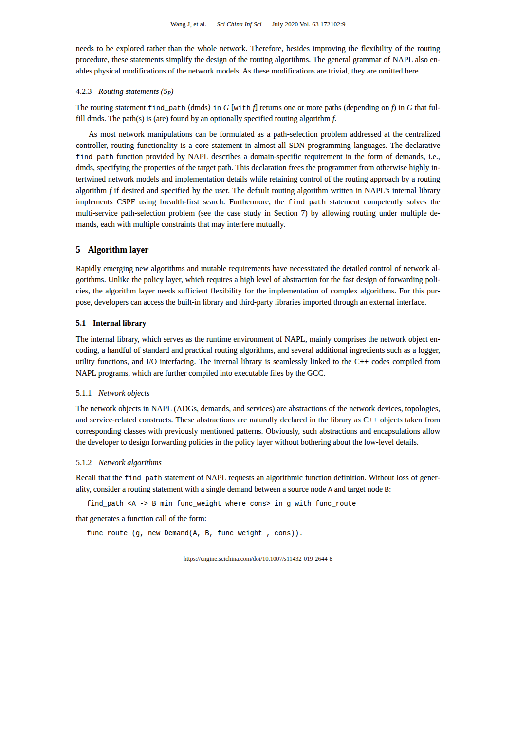Wang J, et al. Sci China Inf Sci July 2020 Vol. 63 172102:9
needs to be explored rather than the whole network. Therefore, besides improving the flexibility of the routing procedure, these statements simplify the design of the routing algorithms. The general grammar of NAPL also enables physical modifications of the network models. As these modifications are trivial, they are omitted here.
4.2.3 Routing statements (SP)
The routing statement find_path ⟨dmds⟩ in G [with f] returns one or more paths (depending on f) in G that fulfill dmds. The path(s) is (are) found by an optionally specified routing algorithm f.
As most network manipulations can be formulated as a path-selection problem addressed at the centralized controller, routing functionality is a core statement in almost all SDN programming languages. The declarative find_path function provided by NAPL describes a domain-specific requirement in the form of demands, i.e., dmds, specifying the properties of the target path. This declaration frees the programmer from otherwise highly intertwined network models and implementation details while retaining control of the routing approach by a routing algorithm f if desired and specified by the user. The default routing algorithm written in NAPL's internal library implements CSPF using breadth-first search. Furthermore, the find_path statement competently solves the multi-service path-selection problem (see the case study in Section 7) by allowing routing under multiple demands, each with multiple constraints that may interfere mutually.
5 Algorithm layer
Rapidly emerging new algorithms and mutable requirements have necessitated the detailed control of network algorithms. Unlike the policy layer, which requires a high level of abstraction for the fast design of forwarding policies, the algorithm layer needs sufficient flexibility for the implementation of complex algorithms. For this purpose, developers can access the built-in library and third-party libraries imported through an external interface.
5.1 Internal library
The internal library, which serves as the runtime environment of NAPL, mainly comprises the network object encoding, a handful of standard and practical routing algorithms, and several additional ingredients such as a logger, utility functions, and I/O interfacing. The internal library is seamlessly linked to the C++ codes compiled from NAPL programs, which are further compiled into executable files by the GCC.
5.1.1 Network objects
The network objects in NAPL (ADGs, demands, and services) are abstractions of the network devices, topologies, and service-related constructs. These abstractions are naturally declared in the library as C++ objects taken from corresponding classes with previously mentioned patterns. Obviously, such abstractions and encapsulations allow the developer to design forwarding policies in the policy layer without bothering about the low-level details.
5.1.2 Network algorithms
Recall that the find_path statement of NAPL requests an algorithmic function definition. Without loss of generality, consider a routing statement with a single demand between a source node A and target node B:
find_path <A -> B min func_weight where cons> in g with func_route
that generates a function call of the form:
func_route (g, new Demand(A, B, func_weight , cons)).
https://engine.scichina.com/doi/10.1007/s11432-019-2644-8